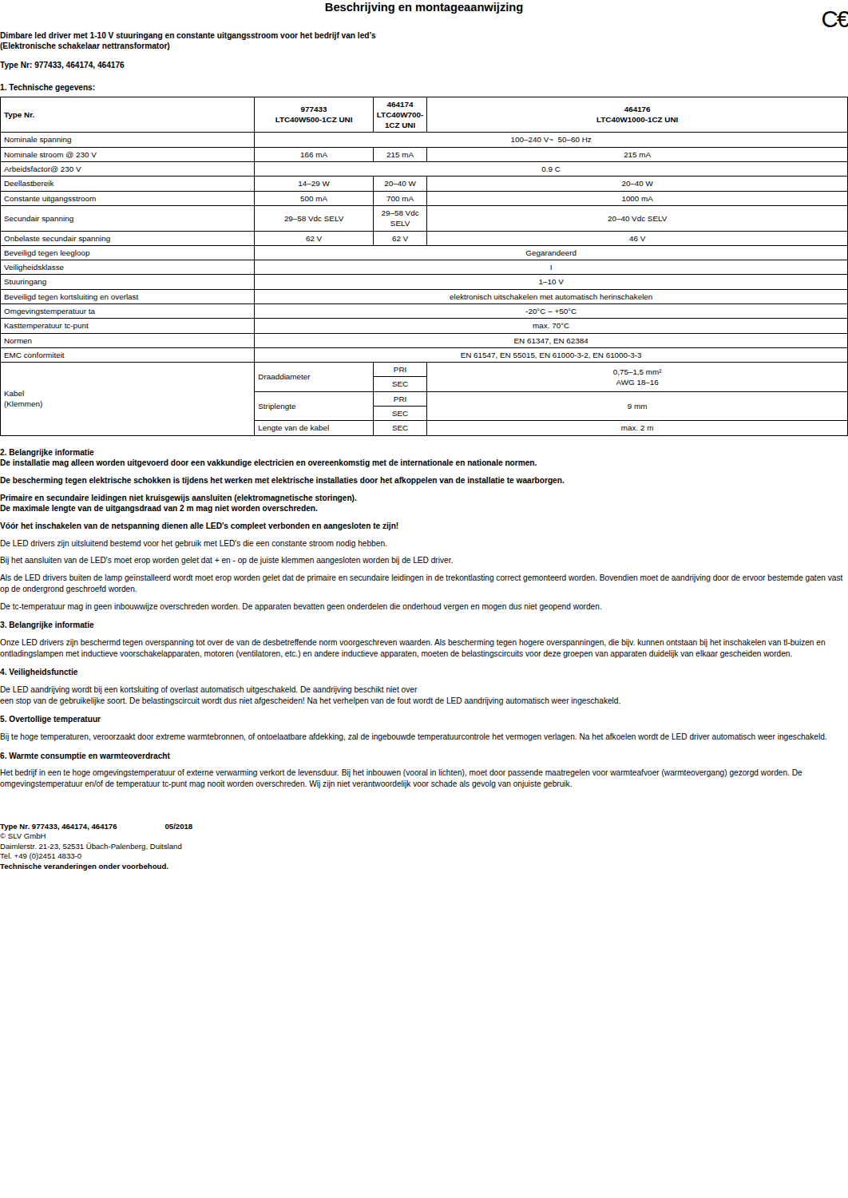Beschrijving en montageaanwijzing
C€
Dimbare led driver met 1-10 V stuuringang en constante uitgangsstroom voor het bedrijf van led’s
(Elektronische schakelaar nettransformator)
Type Nr: 977433, 464174, 464176
1. Technische gegevens:
| Type Nr. | 977433 LTC40W500-1CZ UNI | 464174 LTC40W700-1CZ UNI | 464176 LTC40W1000-1CZ UNI |
| --- | --- | --- | --- |
| Nominale spanning | 100–240 V~ 50–60 Hz |
| Nominale stroom @ 230 V | 166 mA | 215 mA | 215 mA |
| Arbeidsfactor@ 230 V | 0.9 C |
| Deellastbereik | 14–29 W | 20–40 W | 20–40 W |
| Constante uitgangsstroom | 500 mA | 700 mA | 1000 mA |
| Secundair spanning | 29–58 Vdc SELV | 29–58 Vdc SELV | 20–40 Vdc SELV |
| Onbelaste secundair spanning | 62 V | 62 V | 46 V |
| Beveiligd tegen leegloop | Gegarandeerd |
| Veiligheidsklasse | I |
| Stuuringang | 1–10 V |
| Beveiligd tegen kortsluiting en overlast | elektronisch uitschakelen met automatisch herinschakelen |
| Omgevingstemperatuur ta | -20°C – +50°C |
| Kasttemperatuur tc-punt | max. 70°C |
| Normen | EN 61347, EN 62384 |
| EMC conformiteit | EN 61547, EN 55015, EN 61000-3-2, EN 61000-3-3 |
| Kabel (Klemmen) | Draaddiameter | PRI | 0,75–1,5 mm² AWG 18–16 |
| SEC |
| Striplengte | PRI | 9 mm |
| SEC |
| Lengte van de kabel | SEC | max. 2 m |
2. Belangrijke informatie
De installatie mag alleen worden uitgevoerd door een vakkundige electricien en overeenkomstig met de internationale en nationale normen.
De bescherming tegen elektrische schokken is tijdens het werken met elektrische installaties door het afkoppelen van de installatie te waarborgen.
Primaire en secundaire leidingen niet kruisgewijs aansluiten (elektromagnetische storingen).
De maximale lengte van de uitgangsdraad van 2 m mag niet worden overschreden.
Vóór het inschakelen van de netspanning dienen alle LED's compleet verbonden en aangesloten te zijn!
De LED drivers zijn uitsluitend bestemd voor het gebruik met LED's die een constante stroom nodig hebben.
Bij het aansluiten van de LED's moet erop worden gelet dat + en - op de juiste klemmen aangesloten worden bij de LED driver.
Als de LED drivers buiten de lamp geïnstalleerd wordt moet erop worden gelet dat de primaire en secundaire leidingen in de trekontlasting correct gemonteerd worden. Bovendien moet de aandrijving door de ervoor bestemde gaten vast op de ondergrond geschroefd worden.
De tc-temperatuur mag in geen inbouwwijze overschreden worden. De apparaten bevatten geen onderdelen die onderhoud vergen en mogen dus niet geopend worden.
3. Belangrijke informatie
Onze LED drivers zijn beschermd tegen overspanning tot over de van de desbetreffende norm voorgeschreven waarden. Als bescherming tegen hogere overspanningen, die bijv. kunnen ontstaan bij het inschakelen van tl-buizen en ontladingslampen met inductieve voorschakelapparaten, motoren (ventilatoren, etc.) en andere inductieve apparaten, moeten de belastingscircuits voor deze groepen van apparaten duidelijk van elkaar gescheiden worden.
4. Veiligheidsfunctie
De LED aandrijving wordt bij een kortsluiting of overlast automatisch uitgeschakeld. De aandrijving beschikt niet over
een stop van de gebruikelijke soort. De belastingscircuit wordt dus niet afgescheiden! Na het verhelpen van de fout wordt de LED aandrijving automatisch weer ingeschakeld.
5. Overtollige temperatuur
Bij te hoge temperaturen, veroorzaakt door extreme warmtebronnen, of ontoelaatbare afdekking, zal de ingebouwde temperatuurcontrole het vermogen verlagen. Na het afkoelen wordt de LED driver automatisch weer ingeschakeld.
6. Warmte consumptie en warmteoverdracht
Het bedrijf in een te hoge omgevingstemperatuur of externe verwarming verkort de levensduur. Bij het inbouwen (vooral in lichten), moet door passende maatregelen voor warmteafvoer (warmteovergang) gezorgd worden. De omgevingstemperatuur en/of de temperatuur tc-punt mag nooit worden overschreden. Wij zijn niet verantwoordelijk voor schade als gevolg van onjuiste gebruik.
Type Nr. 977433, 464174, 464176
05/2018
© SLV GmbH
Daimlerstr. 21-23, 52531 Übach-Palenberg, Duitsland
Tel. +49 (0)2451 4833-0
Technische veranderingen onder voorbehoud.